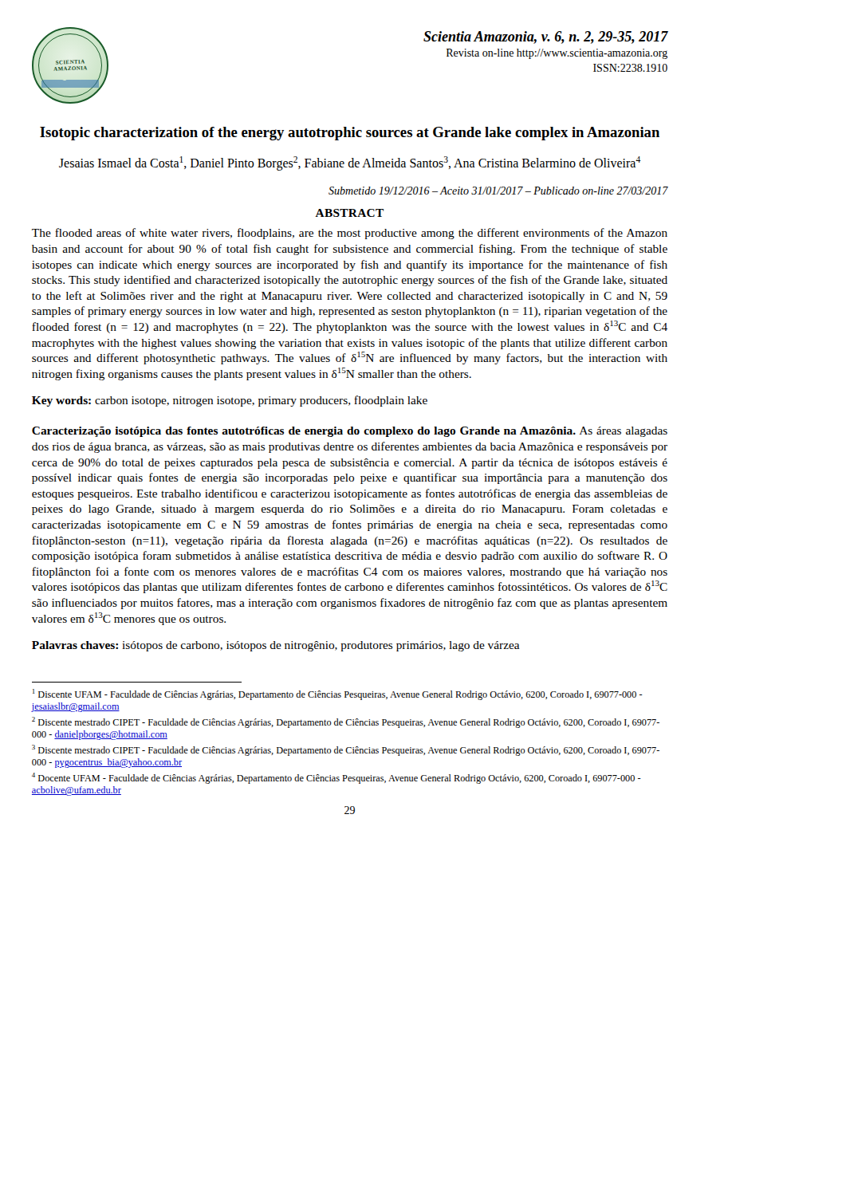SCIENTIA
AMAZONIA
Scientia Amazonia, v. 6, n. 2, 29-35, 2017
Revista on-line http://www.scientia-amazonia.org
ISSN:2238.1910
Isotopic characterization of the energy autotrophic sources at Grande lake complex in Amazonian
Jesaias Ismael da Costa1, Daniel Pinto Borges2, Fabiane de Almeida Santos3, Ana Cristina Belarmino de Oliveira4
Submetido 19/12/2016 – Aceito 31/01/2017 – Publicado on-line 27/03/2017
ABSTRACT
The flooded areas of white water rivers, floodplains, are the most productive among the different environments of the Amazon basin and account for about 90 % of total fish caught for subsistence and commercial fishing. From the technique of stable isotopes can indicate which energy sources are incorporated by fish and quantify its importance for the maintenance of fish stocks. This study identified and characterized isotopically the autotrophic energy sources of the fish of the Grande lake, situated to the left at Solimões river and the right at Manacapuru river. Were collected and characterized isotopically in C and N, 59 samples of primary energy sources in low water and high, represented as seston phytoplankton (n = 11), riparian vegetation of the flooded forest (n = 12) and macrophytes (n = 22). The phytoplankton was the source with the lowest values in δ13C and C4 macrophytes with the highest values showing the variation that exists in values isotopic of the plants that utilize different carbon sources and different photosynthetic pathways. The values of δ15N are influenced by many factors, but the interaction with nitrogen fixing organisms causes the plants present values in δ15N smaller than the others.
Key words: carbon isotope, nitrogen isotope, primary producers, floodplain lake
Caracterização isotópica das fontes autotróficas de energia do complexo do lago Grande na Amazônia. As áreas alagadas dos rios de água branca, as várzeas, são as mais produtivas dentre os diferentes ambientes da bacia Amazônica e responsáveis por cerca de 90% do total de peixes capturados pela pesca de subsistência e comercial. A partir da técnica de isótopos estáveis é possível indicar quais fontes de energia são incorporadas pelo peixe e quantificar sua importância para a manutenção dos estoques pesqueiros. Este trabalho identificou e caracterizou isotopicamente as fontes autotróficas de energia das assembleias de peixes do lago Grande, situado à margem esquerda do rio Solimões e a direita do rio Manacapuru. Foram coletadas e caracterizadas isotopicamente em C e N 59 amostras de fontes primárias de energia na cheia e seca, representadas como fitoplâncton-seston (n=11), vegetação ripária da floresta alagada (n=26) e macrófitas aquáticas (n=22). Os resultados de composição isotópica foram submetidos à análise estatística descritiva de média e desvio padrão com auxilio do software R. O fitoplâncton foi a fonte com os menores valores de e macrófitas C4 com os maiores valores, mostrando que há variação nos valores isotópicos das plantas que utilizam diferentes fontes de carbono e diferentes caminhos fotossintéticos. Os valores de δ13C são influenciados por muitos fatores, mas a interação com organismos fixadores de nitrogênio faz com que as plantas apresentem valores em δ13C menores que os outros.
Palavras chaves: isótopos de carbono, isótopos de nitrogênio, produtores primários, lago de várzea
1 Discente UFAM - Faculdade de Ciências Agrárias, Departamento de Ciências Pesqueiras, Avenue General Rodrigo Octávio, 6200, Coroado I, 69077-000 - jesaiaslbr@gmail.com
2 Discente mestrado CIPET - Faculdade de Ciências Agrárias, Departamento de Ciências Pesqueiras, Avenue General Rodrigo Octávio, 6200, Coroado I, 69077-000 - danielpborges@hotmail.com
3 Discente mestrado CIPET - Faculdade de Ciências Agrárias, Departamento de Ciências Pesqueiras, Avenue General Rodrigo Octávio, 6200, Coroado I, 69077-000 - pygocentrus_bia@yahoo.com.br
4 Docente UFAM - Faculdade de Ciências Agrárias, Departamento de Ciências Pesqueiras, Avenue General Rodrigo Octávio, 6200, Coroado I, 69077-000 - acbolive@ufam.edu.br
29